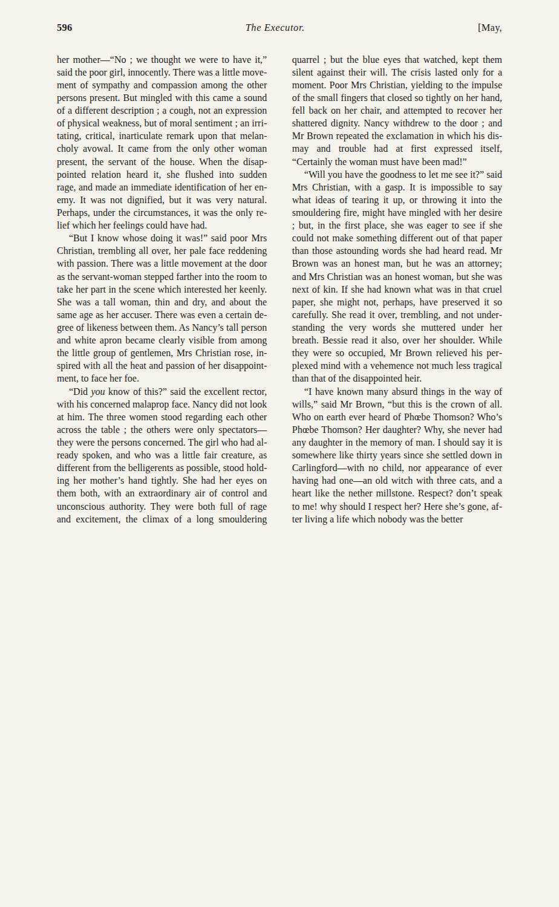596 The Executor. [May,
her mother—“No ; we thought we were to have it,” said the poor girl, innocently. There was a little movement of sympathy and compassion among the other persons present. But mingled with this came a sound of a different description ; a cough, not an expression of physical weakness, but of moral sentiment ; an irritating, critical, inarticulate remark upon that melancholy avowal. It came from the only other woman present, the servant of the house. When the disappointed relation heard it, she flushed into sudden rage, and made an immediate identification of her enemy. It was not dignified, but it was very natural. Perhaps, under the circumstances, it was the only relief which her feelings could have had.
“But I know whose doing it was!” said poor Mrs Christian, trembling all over, her pale face reddening with passion. There was a little movement at the door as the servant-woman stepped farther into the room to take her part in the scene which interested her keenly. She was a tall woman, thin and dry, and about the same age as her accuser. There was even a certain degree of likeness between them. As Nancy’s tall person and white apron became clearly visible from among the little group of gentlemen, Mrs Christian rose, inspired with all the heat and passion of her disappointment, to face her foe.
“Did you know of this?” said the excellent rector, with his concerned malaprop face. Nancy did not look at him. The three women stood regarding each other across the table ; the others were only spectators—they were the persons concerned. The girl who had already spoken, and who was a little fair creature, as different from the belligerents as possible, stood holding her mother’s hand tightly. She had her eyes on them both, with an extraordinary air of control and unconscious authority. They were both full of rage and excitement, the climax of a long smouldering quarrel ; but the blue eyes that watched, kept them silent against their will. The crisis lasted only for a moment. Poor Mrs Christian, yielding to the impulse of the small fingers that closed so tightly on her hand, fell back on her chair, and attempted to recover her shattered dignity. Nancy withdrew to the door ; and Mr Brown repeated the exclamation in which his dismay and trouble had at first expressed itself, “Certainly the woman must have been mad!”
“Will you have the goodness to let me see it?” said Mrs Christian, with a gasp. It is impossible to say what ideas of tearing it up, or throwing it into the smouldering fire, might have mingled with her desire ; but, in the first place, she was eager to see if she could not make something different out of that paper than those astounding words she had heard read. Mr Brown was an honest man, but he was an attorney; and Mrs Christian was an honest woman, but she was next of kin. If she had known what was in that cruel paper, she might not, perhaps, have preserved it so carefully. She read it over, trembling, and not understanding the very words she muttered under her breath. Bessie read it also, over her shoulder. While they were so occupied, Mr Brown relieved his perplexed mind with a vehemence not much less tragical than that of the disappointed heir.
“I have known many absurd things in the way of wills,” said Mr Brown, “but this is the crown of all. Who on earth ever heard of Phœbe Thomson? Who’s Phœbe Thomson? Her daughter? Why, she never had any daughter in the memory of man. I should say it is somewhere like thirty years since she settled down in Carlingford—with no child, nor appearance of ever having had one—an old witch with three cats, and a heart like the nether millstone. Respect? don’t speak to me! why should I respect her? Here she’s gone, after living a life which nobody was the better